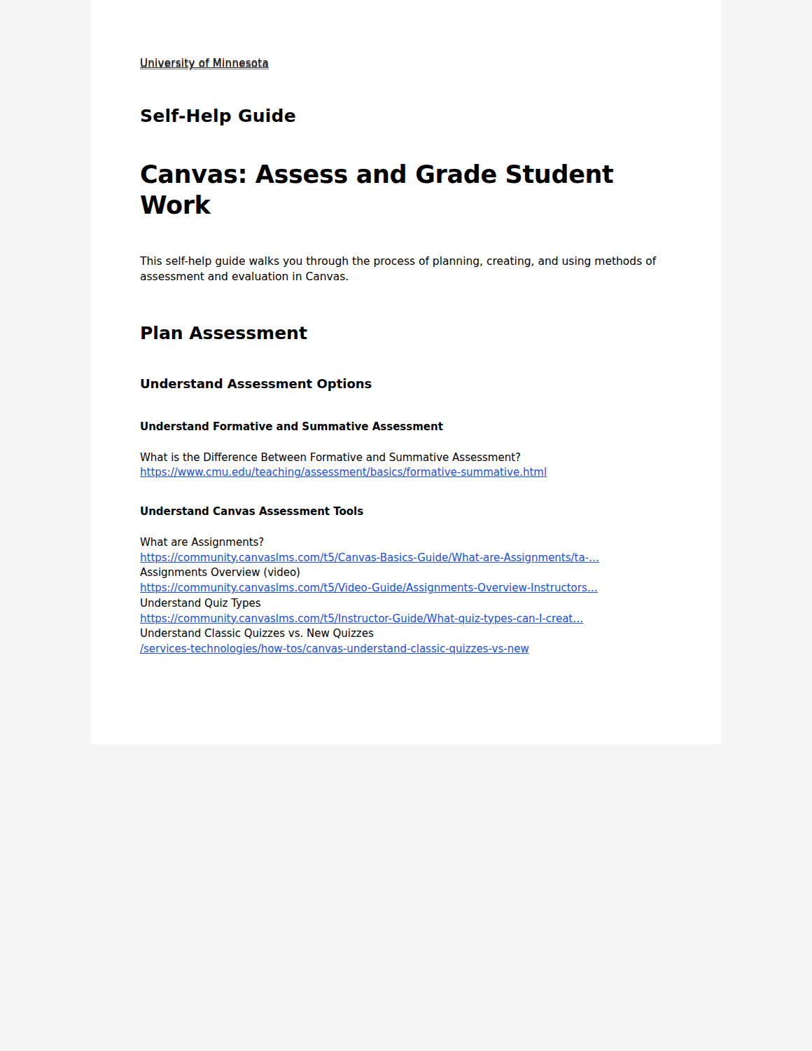University of Minnesota University of Minnesota
Self-Help Guide
Canvas: Assess and Grade Student Work
This self-help guide walks you through the process of planning, creating, and using methods of assessment and evaluation in Canvas.
Plan Assessment
Understand Assessment Options
Understand Formative and Summative Assessment
What is the Difference Between Formative and Summative Assessment?
https://www.cmu.edu/teaching/assessment/basics/formative-summative.html
Understand Canvas Assessment Tools
What are Assignments?
https://community.canvaslms.com/t5/Canvas-Basics-Guide/What-are-Assignments/ta-…
Assignments Overview (video)
https://community.canvaslms.com/t5/Video-Guide/Assignments-Overview-Instructors…
Understand Quiz Types
https://community.canvaslms.com/t5/Instructor-Guide/What-quiz-types-can-I-creat…
Understand Classic Quizzes vs. New Quizzes
/services-technologies/how-tos/canvas-understand-classic-quizzes-vs-new